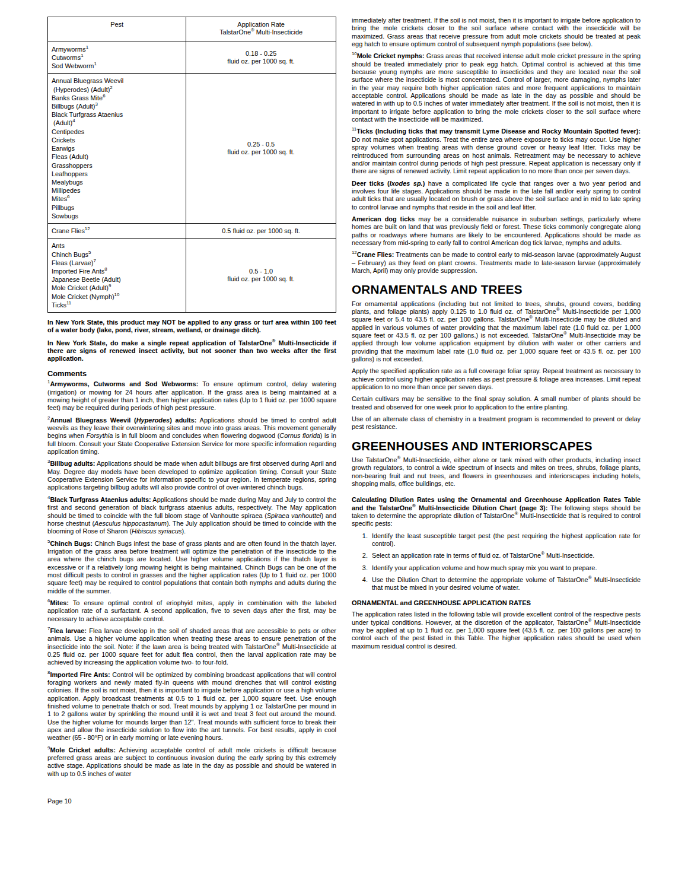| Pest | Application Rate TalstarOne ® Multi-Insecticide |
| --- | --- |
| Armyworms 1 Cutworms 1 Sod Webworm 1 | 0.18 - 0.25 fluid oz. per 1000 sq. ft. |
| Annual Bluegrass Weevil (Hyperodes) (Adult) 2 Banks Grass Mite 6 Billbugs (Adult) 3 Black Turfgrass Ataenius (Adult) 4 Centipedes Crickets Earwigs Fleas (Adult) Grasshoppers Leafhoppers Mealybugs Millipedes Mites 6 Pillbugs Sowbugs | 0.25 - 0.5 fluid oz. per 1000 sq. ft. |
| Crane Flies 12 | 0.5 fluid oz. per 1000 sq. ft. |
| Ants Chinch Bugs 5 Fleas (Larvae) 7 Imported Fire Ants 8 Japanese Beetle (Adult) Mole Cricket (Adult) 9 Mole Cricket (Nymph) 10 Ticks 11 | 0.5 - 1.0 fluid oz. per 1000 sq. ft. |
In New York State, this product may NOT be applied to any grass or turf area within 100 feet of a water body (lake, pond, river, stream, wetland, or drainage ditch).
In New York State, do make a single repeat application of TalstarOne® Multi-Insecticide if there are signs of renewed insect activity, but not sooner than two weeks after the first application.
Comments
1Armyworms, Cutworms and Sod Webworms: To ensure optimum control, delay watering (irrigation) or mowing for 24 hours after application. If the grass area is being maintained at a mowing height of greater than 1 inch, then higher application rates (Up to 1 fluid oz. per 1000 square feet) may be required during periods of high pest pressure.
2Annual Bluegrass Weevil (Hyperodes) adults: Applications should be timed to control adult weevils as they leave their overwintering sites and move into grass areas. This movement generally begins when Forsythia is in full bloom and concludes when flowering dogwood (Cornus florida) is in full bloom. Consult your State Cooperative Extension Service for more specific information regarding application timing.
3Billbug adults: Applications should be made when adult billbugs are first observed during April and May. Degree day models have been developed to optimize application timing. Consult your State Cooperative Extension Service for information specific to your region. In temperate regions, spring applications targeting billbug adults will also provide control of over-wintered chinch bugs.
4Black Turfgrass Ataenius adults: Applications should be made during May and July to control the first and second generation of black turfgrass ataenius adults, respectively. The May application should be timed to coincide with the full bloom stage of Vanhoutte spiraea (Spiraea vanhouttei) and horse chestnut (Aesculus hippocastanum). The July application should be timed to coincide with the blooming of Rose of Sharon (Hibiscus syriacus).
5Chinch Bugs: Chinch Bugs infest the base of grass plants and are often found in the thatch layer. Irrigation of the grass area before treatment will optimize the penetration of the insecticide to the area where the chinch bugs are located. Use higher volume applications if the thatch layer is excessive or if a relatively long mowing height is being maintained. Chinch Bugs can be one of the most difficult pests to control in grasses and the higher application rates (Up to 1 fluid oz. per 1000 square feet) may be required to control populations that contain both nymphs and adults during the middle of the summer.
6Mites: To ensure optimal control of eriophyid mites, apply in combination with the labeled application rate of a surfactant. A second application, five to seven days after the first, may be necessary to achieve acceptable control.
7Flea larvae: Flea larvae develop in the soil of shaded areas that are accessible to pets or other animals. Use a higher volume application when treating these areas to ensure penetration of the insecticide into the soil. Note: if the lawn area is being treated with TalstarOne® Multi-Insecticide at 0.25 fluid oz. per 1000 square feet for adult flea control, then the larval application rate may be achieved by increasing the application volume two- to four-fold.
8Imported Fire Ants: Control will be optimized by combining broadcast applications that will control foraging workers and newly mated fly-in queens with mound drenches that will control existing colonies. If the soil is not moist, then it is important to irrigate before application or use a high volume application. Apply broadcast treatments at 0.5 to 1 fluid oz. per 1,000 square feet. Use enough finished volume to penetrate thatch or sod. Treat mounds by applying 1 oz TalstarOne per mound in 1 to 2 gallons water by sprinkling the mound until it is wet and treat 3 feet out around the mound. Use the higher volume for mounds larger than 12". Treat mounds with sufficient force to break their apex and allow the insecticide solution to flow into the ant tunnels. For best results, apply in cool weather (65 - 80°F) or in early morning or late evening hours.
9Mole Cricket adults: Achieving acceptable control of adult mole crickets is difficult because preferred grass areas are subject to continuous invasion during the early spring by this extremely active stage. Applications should be made as late in the day as possible and should be watered in with up to 0.5 inches of water
immediately after treatment. If the soil is not moist, then it is important to irrigate before application to bring the mole crickets closer to the soil surface where contact with the insecticide will be maximized. Grass areas that receive pressure from adult mole crickets should be treated at peak egg hatch to ensure optimum control of subsequent nymph populations (see below).
10Mole Cricket nymphs: Grass areas that received intense adult mole cricket pressure in the spring should be treated immediately prior to peak egg hatch. Optimal control is achieved at this time because young nymphs are more susceptible to insecticides and they are located near the soil surface where the insecticide is most concentrated. Control of larger, more damaging, nymphs later in the year may require both higher application rates and more frequent applications to maintain acceptable control. Applications should be made as late in the day as possible and should be watered in with up to 0.5 inches of water immediately after treatment. If the soil is not moist, then it is important to irrigate before application to bring the mole crickets closer to the soil surface where contact with the insecticide will be maximized.
11Ticks (Including ticks that may transmit Lyme Disease and Rocky Mountain Spotted fever): Do not make spot applications. Treat the entire area where exposure to ticks may occur. Use higher spray volumes when treating areas with dense ground cover or heavy leaf litter. Ticks may be reintroduced from surrounding areas on host animals. Retreatment may be necessary to achieve and/or maintain control during periods of high pest pressure. Repeat application is necessary only if there are signs of renewed activity. Limit repeat application to no more than once per seven days.
Deer ticks (Ixodes sp.) have a complicated life cycle that ranges over a two year period and involves four life stages. Applications should be made in the late fall and/or early spring to control adult ticks that are usually located on brush or grass above the soil surface and in mid to late spring to control larvae and nymphs that reside in the soil and leaf litter.
American dog ticks may be a considerable nuisance in suburban settings, particularly where homes are built on land that was previously field or forest. These ticks commonly congregate along paths or roadways where humans are likely to be encountered. Applications should be made as necessary from mid-spring to early fall to control American dog tick larvae, nymphs and adults.
12Crane Flies: Treatments can be made to control early to mid-season larvae (approximately August – February) as they feed on plant crowns. Treatments made to late-season larvae (approximately March, April) may only provide suppression.
ORNAMENTALS AND TREES
For ornamental applications (including but not limited to trees, shrubs, ground covers, bedding plants, and foliage plants) apply 0.125 to 1.0 fluid oz. of TalstarOne® Multi-Insecticide per 1,000 square feet or 5.4 to 43.5 fl. oz. per 100 gallons. TalstarOne® Multi-Insecticide may be diluted and applied in various volumes of water providing that the maximum label rate (1.0 fluid oz. per 1,000 square feet or 43.5 fl. oz per 100 gallons.) is not exceeded. TalstarOne® Multi-Insecticide may be applied through low volume application equipment by dilution with water or other carriers and providing that the maximum label rate (1.0 fluid oz. per 1,000 square feet or 43.5 fl. oz. per 100 gallons) is not exceeded.
Apply the specified application rate as a full coverage foliar spray. Repeat treatment as necessary to achieve control using higher application rates as pest pressure & foliage area increases. Limit repeat application to no more than once per seven days.
Certain cultivars may be sensitive to the final spray solution. A small number of plants should be treated and observed for one week prior to application to the entire planting.
Use of an alternate class of chemistry in a treatment program is recommended to prevent or delay pest resistance.
GREENHOUSES AND INTERIORSCAPES
Use TalstarOne® Multi-Insecticide, either alone or tank mixed with other products, including insect growth regulators, to control a wide spectrum of insects and mites on trees, shrubs, foliage plants, non-bearing fruit and nut trees, and flowers in greenhouses and interiorscapes including hotels, shopping malls, office buildings, etc.
Calculating Dilution Rates using the Ornamental and Greenhouse Application Rates Table and the TalstarOne® Multi-Insecticide Dilution Chart (page 3): The following steps should be taken to determine the appropriate dilution of TalstarOne® Multi-Insecticide that is required to control specific pests:
Identify the least susceptible target pest (the pest requiring the highest application rate for control).
Select an application rate in terms of fluid oz. of TalstarOne® Multi-Insecticide.
Identify your application volume and how much spray mix you want to prepare.
Use the Dilution Chart to determine the appropriate volume of TalstarOne® Multi-Insecticide that must be mixed in your desired volume of water.
ORNAMENTAL and GREENHOUSE APPLICATION RATES
The application rates listed in the following table will provide excellent control of the respective pests under typical conditions. However, at the discretion of the applicator, TalstarOne® Multi-Insecticide may be applied at up to 1 fluid oz. per 1,000 square feet (43.5 fl. oz. per 100 gallons per acre) to control each of the pest listed in this Table. The higher application rates should be used when maximum residual control is desired.
Page 10